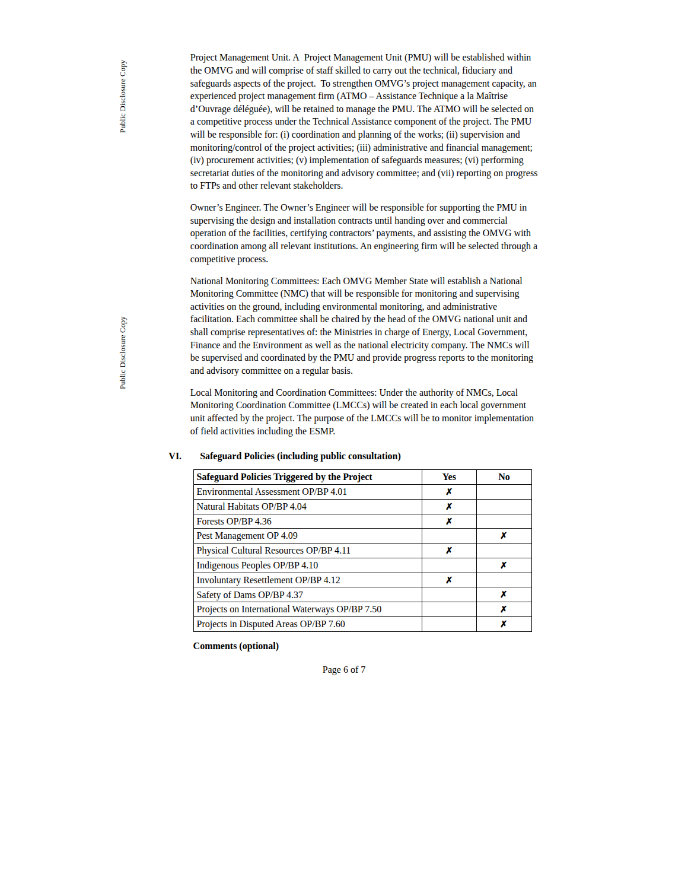Public Disclosure Copy
Public Disclosure Copy
Project Management Unit. A Project Management Unit (PMU) will be established within the OMVG and will comprise of staff skilled to carry out the technical, fiduciary and safeguards aspects of the project. To strengthen OMVG’s project management capacity, an experienced project management firm (ATMO – Assistance Technique a la Maîtrise d’Ouvrage déléguée), will be retained to manage the PMU. The ATMO will be selected on a competitive process under the Technical Assistance component of the project. The PMU will be responsible for: (i) coordination and planning of the works; (ii) supervision and monitoring/control of the project activities; (iii) administrative and financial management; (iv) procurement activities; (v) implementation of safeguards measures; (vi) performing secretariat duties of the monitoring and advisory committee; and (vii) reporting on progress to FTPs and other relevant stakeholders.
Owner’s Engineer. The Owner’s Engineer will be responsible for supporting the PMU in supervising the design and installation contracts until handing over and commercial operation of the facilities, certifying contractors’ payments, and assisting the OMVG with coordination among all relevant institutions. An engineering firm will be selected through a competitive process.
National Monitoring Committees: Each OMVG Member State will establish a National Monitoring Committee (NMC) that will be responsible for monitoring and supervising activities on the ground, including environmental monitoring, and administrative facilitation. Each committee shall be chaired by the head of the OMVG national unit and shall comprise representatives of: the Ministries in charge of Energy, Local Government, Finance and the Environment as well as the national electricity company. The NMCs will be supervised and coordinated by the PMU and provide progress reports to the monitoring and advisory committee on a regular basis.
Local Monitoring and Coordination Committees: Under the authority of NMCs, Local Monitoring Coordination Committee (LMCCs) will be created in each local government unit affected by the project. The purpose of the LMCCs will be to monitor implementation of field activities including the ESMP.
VI. Safeguard Policies (including public consultation)
| Safeguard Policies Triggered by the Project | Yes | No |
| --- | --- | --- |
| Environmental Assessment OP/BP 4.01 | ✗ | |
| Natural Habitats OP/BP 4.04 | ✗ | |
| Forests OP/BP 4.36 | ✗ | |
| Pest Management OP 4.09 | | ✗ |
| Physical Cultural Resources OP/BP 4.11 | ✗ | |
| Indigenous Peoples OP/BP 4.10 | | ✗ |
| Involuntary Resettlement OP/BP 4.12 | ✗ | |
| Safety of Dams OP/BP 4.37 | | ✗ |
| Projects on International Waterways OP/BP 7.50 | | ✗ |
| Projects in Disputed Areas OP/BP 7.60 | | ✗ |
Comments (optional)
Page 6 of 7